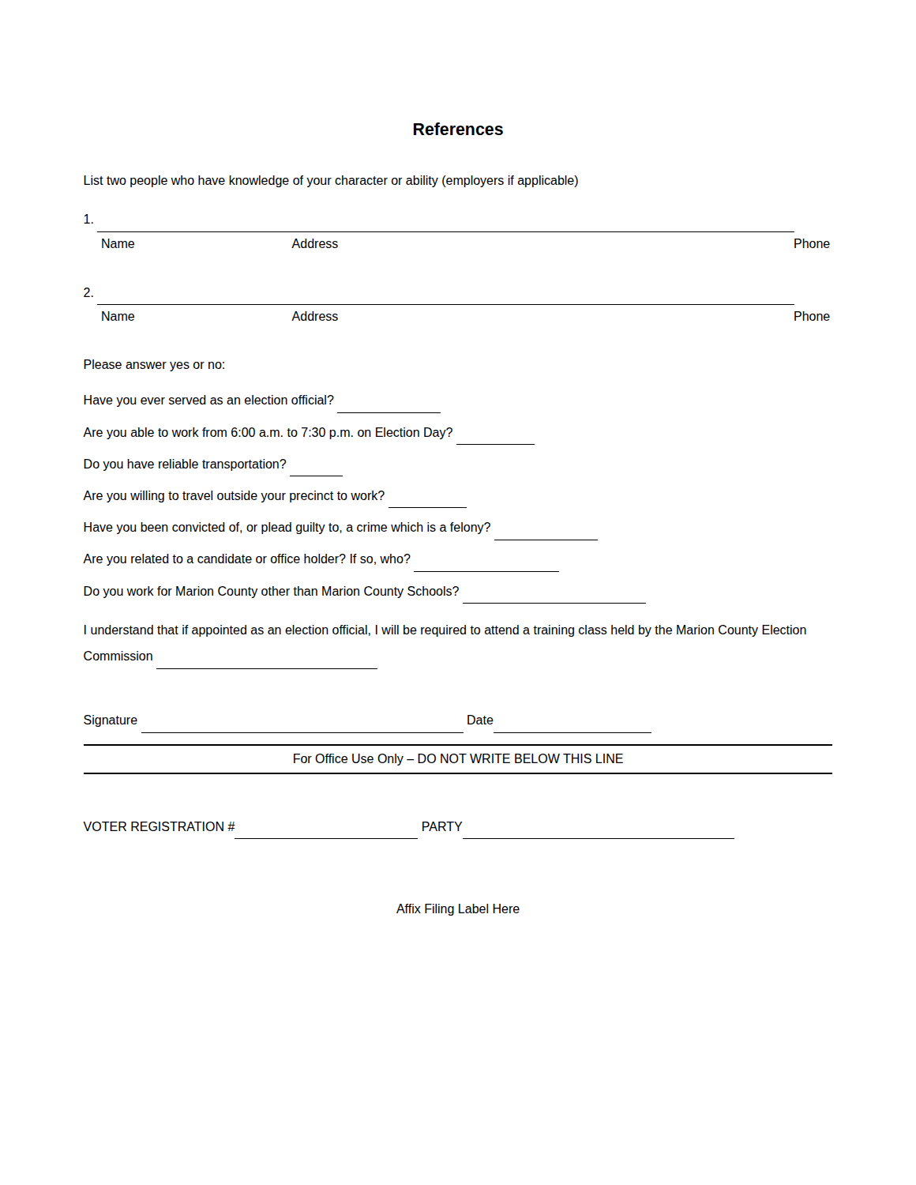References
List two people who have knowledge of your character or ability (employers if applicable)
1.
Name Address Phone
2.
Name Address Phone
Please answer yes or no:
Have you ever served as an election official?
Are you able to work from 6:00 a.m. to 7:30 p.m. on Election Day?
Do you have reliable transportation?
Are you willing to travel outside your precinct to work?
Have you been convicted of, or plead guilty to, a crime which is a felony?
Are you related to a candidate or office holder? If so, who?
Do you work for Marion County other than Marion County Schools?
I understand that if appointed as an election official, I will be required to attend a training class held by the Marion County Election Commission
Signature Date
For Office Use Only – DO NOT WRITE BELOW THIS LINE
VOTER REGISTRATION # PARTY
Affix Filing Label Here